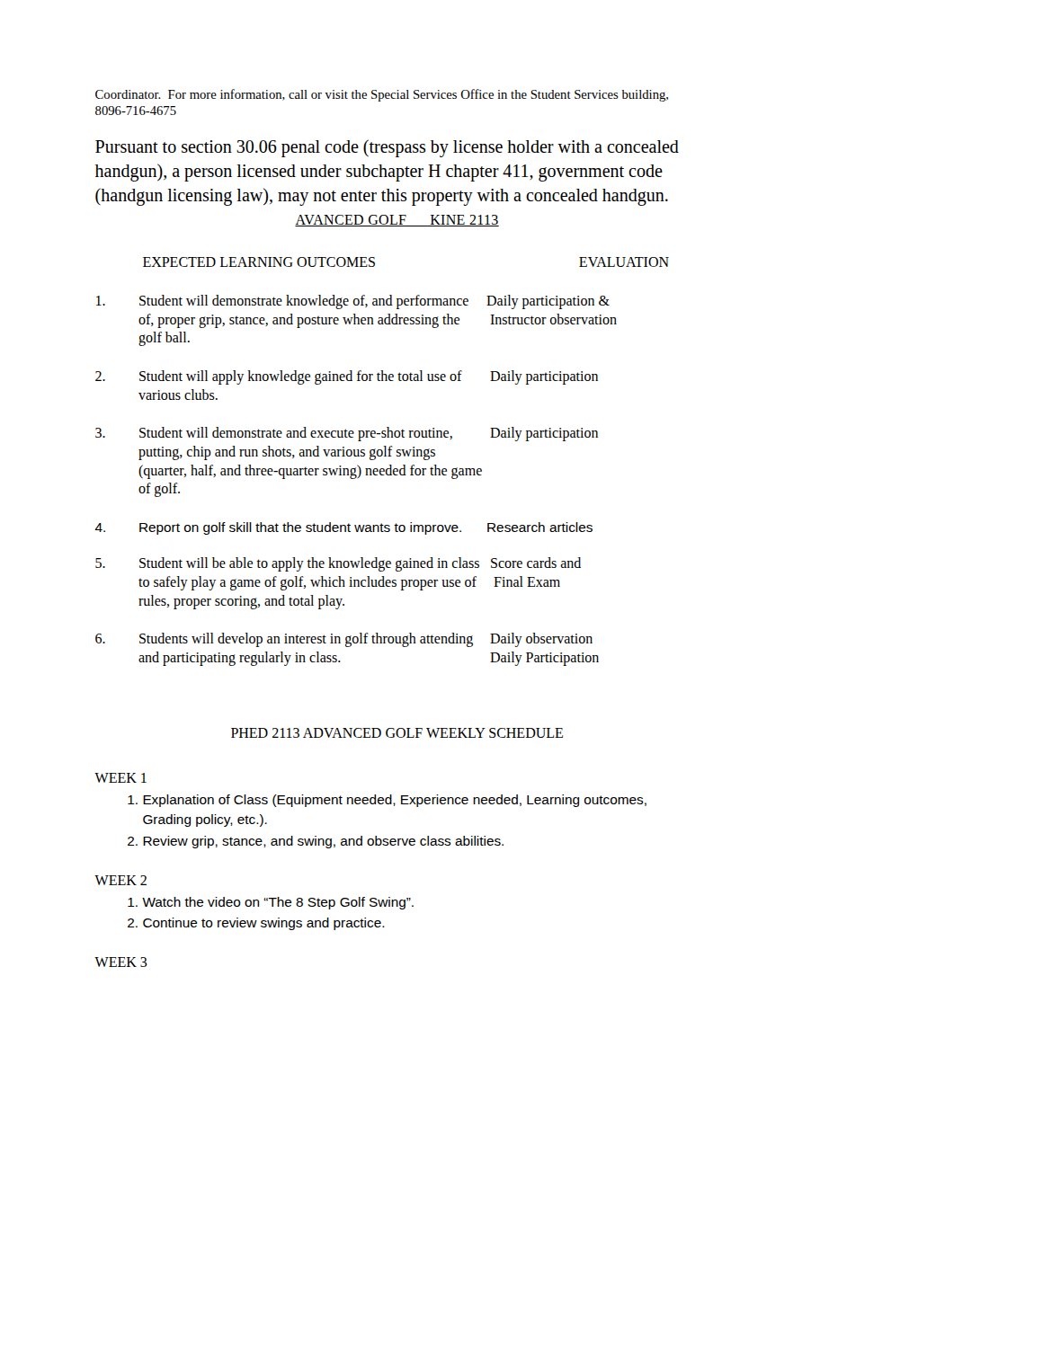Coordinator. For more information, call or visit the Special Services Office in the Student Services building, 8096-716-4675
Pursuant to section 30.06 penal code (trespass by license holder with a concealed handgun), a person licensed under subchapter H chapter 411, government code (handgun licensing law), may not enter this property with a concealed handgun.
AVANCED GOLF KINE 2113
EXPECTED LEARNING OUTCOMES EVALUATION
| 1. | Student will demonstrate knowledge of, and performance of, proper grip, stance, and posture when addressing the golf ball. | Daily participation & Instructor observation |
| 2. | Student will apply knowledge gained for the total use of various clubs. | Daily participation |
| 3. | Student will demonstrate and execute pre-shot routine, putting, chip and run shots, and various golf swings (quarter, half, and three-quarter swing) needed for the game of golf. | Daily participation |
| 4. | Report on golf skill that the student wants to improve. | Research articles |
| 5. | Student will be able to apply the knowledge gained in class to safely play a game of golf, which includes proper use of rules, proper scoring, and total play. | Score cards and Final Exam |
| 6. | Students will develop an interest in golf through attending and participating regularly in class. | Daily observation Daily Participation |
PHED 2113 ADVANCED GOLF WEEKLY SCHEDULE
WEEK 1
Explanation of Class (Equipment needed, Experience needed, Learning outcomes, Grading policy, etc.).
Review grip, stance, and swing, and observe class abilities.
WEEK 2
Watch the video on “The 8 Step Golf Swing”.
Continue to review swings and practice.
WEEK 3